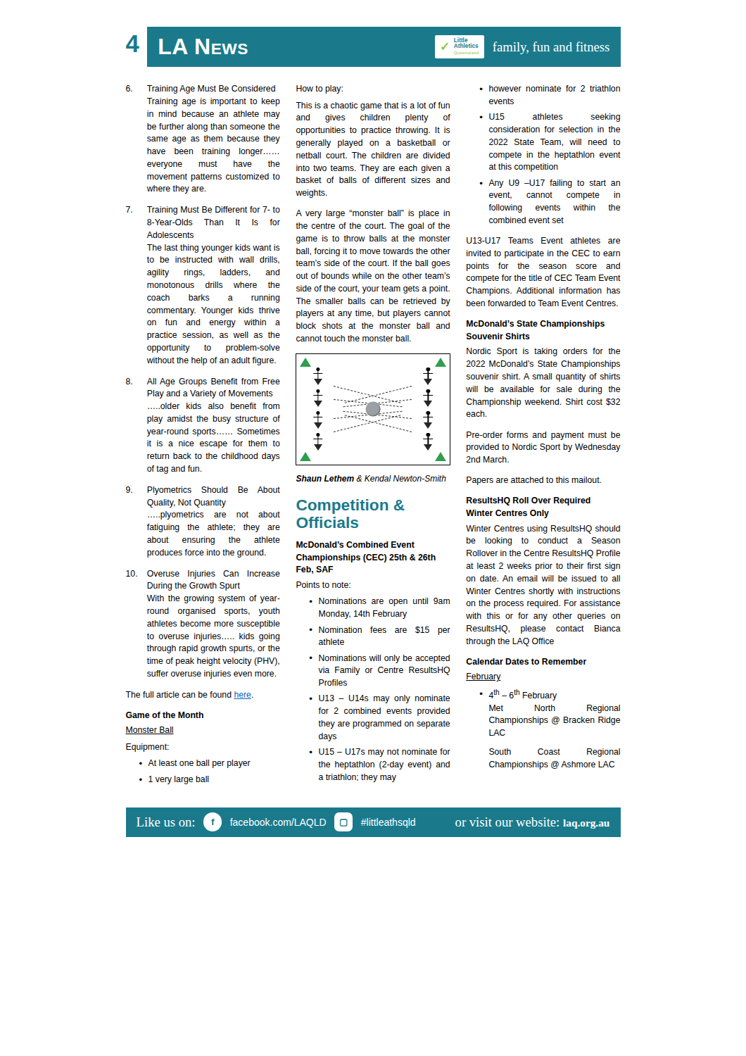4
LA NEWS
✓
Little
Athletics
Queensland
family, fun and fitness
Training Age Must Be Considered Training age is important to keep in mind because an athlete may be further along than someone the same age as them because they have been training longer……everyone must have the movement patterns customized to where they are.
Training Must Be Different for 7- to 8-Year-Olds Than It Is for Adolescents The last thing younger kids want is to be instructed with wall drills, agility rings, ladders, and monotonous drills where the coach barks a running commentary. Younger kids thrive on fun and energy within a practice session, as well as the opportunity to problem-solve without the help of an adult figure.
All Age Groups Benefit from Free Play and a Variety of Movements …..older kids also benefit from play amidst the busy structure of year-round sports…… Sometimes it is a nice escape for them to return back to the childhood days of tag and fun.
Plyometrics Should Be About Quality, Not Quantity …..plyometrics are not about fatiguing the athlete; they are about ensuring the athlete produces force into the ground.
Overuse Injuries Can Increase During the Growth Spurt With the growing system of year-round organised sports, youth athletes become more susceptible to overuse injuries….. kids going through rapid growth spurts, or the time of peak height velocity (PHV), suffer overuse injuries even more.
The full article can be found here.
Game of the Month
Monster Ball
Equipment:
At least one ball per player
1 very large ball
How to play:
This is a chaotic game that is a lot of fun and gives children plenty of opportunities to practice throwing. It is generally played on a basketball or netball court. The children are divided into two teams. They are each given a basket of balls of different sizes and weights.
A very large “monster ball” is place in the centre of the court. The goal of the game is to throw balls at the monster ball, forcing it to move towards the other team’s side of the court. If the ball goes out of bounds while on the other team’s side of the court, your team gets a point. The smaller balls can be retrieved by players at any time, but players cannot block shots at the monster ball and cannot touch the monster ball.
Shaun Lethem & Kendal Newton-Smith
Competition & Officials
McDonald’s Combined Event Championships (CEC) 25th & 26th Feb, SAF
Points to note:
Nominations are open until 9am Monday, 14th February
Nomination fees are $15 per athlete
Nominations will only be accepted via Family or Centre ResultsHQ Profiles
U13 – U14s may only nominate for 2 combined events provided they are programmed on separate days
U15 – U17s may not nominate for the heptathlon (2-day event) and a triathlon; they may
however nominate for 2 triathlon events
U15 athletes seeking consideration for selection in the 2022 State Team, will need to compete in the heptathlon event at this competition
Any U9 –U17 failing to start an event, cannot compete in following events within the combined event set
U13-U17 Teams Event athletes are invited to participate in the CEC to earn points for the season score and compete for the title of CEC Team Event Champions. Additional information has been forwarded to Team Event Centres.
McDonald’s State Championships Souvenir Shirts
Nordic Sport is taking orders for the 2022 McDonald’s State Championships souvenir shirt. A small quantity of shirts will be available for sale during the Championship weekend. Shirt cost $32 each.
Pre-order forms and payment must be provided to Nordic Sport by Wednesday 2nd March.
Papers are attached to this mailout.
ResultsHQ Roll Over Required
Winter Centres Only
Winter Centres using ResultsHQ should be looking to conduct a Season Rollover in the Centre ResultsHQ Profile at least 2 weeks prior to their first sign on date. An email will be issued to all Winter Centres shortly with instructions on the process required. For assistance with this or for any other queries on ResultsHQ, please contact Bianca through the LAQ Office
Calendar Dates to Remember
February
4th – 6th February
Met North Regional Championships @ Bracken Ridge LAC
South Coast Regional Championships @ Ashmore LAC
Like us on: f facebook.com/LAQLD ▢ #littleathsqld or visit our website: laq.org.au